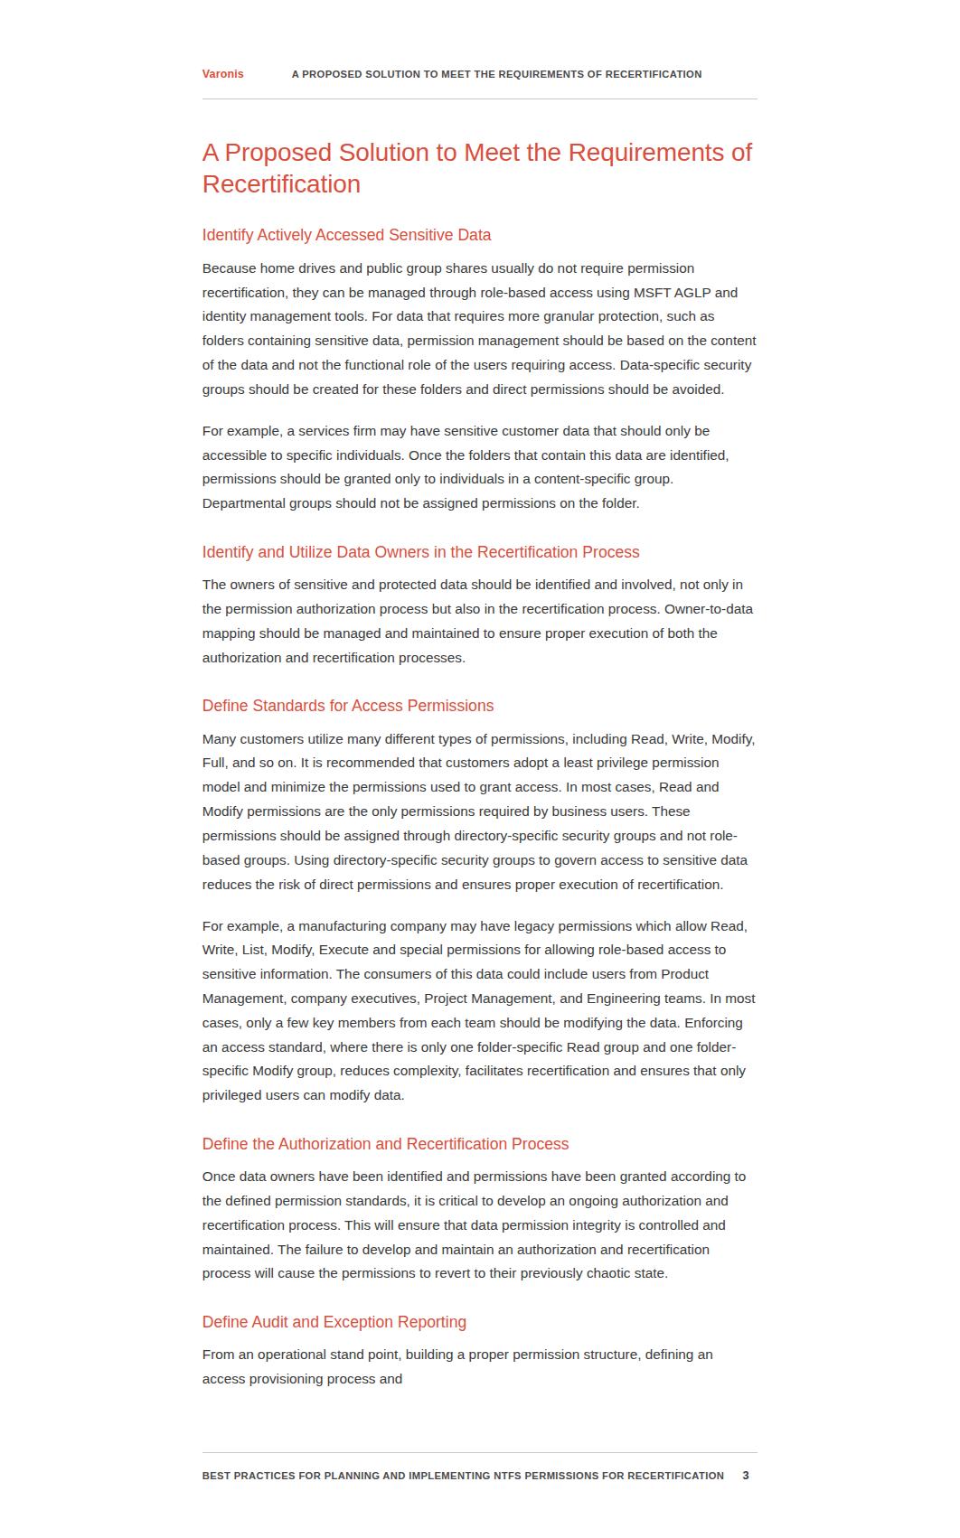Varonis A Proposed Solution to Meet the Requirements of Recertification
A Proposed Solution to Meet the Requirements of Recertification
Identify Actively Accessed Sensitive Data
Because home drives and public group shares usually do not require permission recertification, they can be managed through role-based access using MSFT AGLP and identity management tools. For data that requires more granular protection, such as folders containing sensitive data, permission management should be based on the content of the data and not the functional role of the users requiring access. Data-specific security groups should be created for these folders and direct permissions should be avoided.
For example, a services firm may have sensitive customer data that should only be accessible to specific individuals. Once the folders that contain this data are identified, permissions should be granted only to individuals in a content-specific group. Departmental groups should not be assigned permissions on the folder.
Identify and Utilize Data Owners in the Recertification Process
The owners of sensitive and protected data should be identified and involved, not only in the permission authorization process but also in the recertification process. Owner-to-data mapping should be managed and maintained to ensure proper execution of both the authorization and recertification processes.
Define Standards for Access Permissions
Many customers utilize many different types of permissions, including Read, Write, Modify, Full, and so on. It is recommended that customers adopt a least privilege permission model and minimize the permissions used to grant access. In most cases, Read and Modify permissions are the only permissions required by business users. These permissions should be assigned through directory-specific security groups and not role-based groups. Using directory-specific security groups to govern access to sensitive data reduces the risk of direct permissions and ensures proper execution of recertification.
For example, a manufacturing company may have legacy permissions which allow Read, Write, List, Modify, Execute and special permissions for allowing role-based access to sensitive information. The consumers of this data could include users from Product Management, company executives, Project Management, and Engineering teams. In most cases, only a few key members from each team should be modifying the data. Enforcing an access standard, where there is only one folder-specific Read group and one folder-specific Modify group, reduces complexity, facilitates recertification and ensures that only privileged users can modify data.
Define the Authorization and Recertification Process
Once data owners have been identified and permissions have been granted according to the defined permission standards, it is critical to develop an ongoing authorization and recertification process. This will ensure that data permission integrity is controlled and maintained. The failure to develop and maintain an authorization and recertification process will cause the permissions to revert to their previously chaotic state.
Define Audit and Exception Reporting
From an operational stand point, building a proper permission structure, defining an access provisioning process and
Best Practices for Planning and Implementing NTFS Permissions for Recertification 3